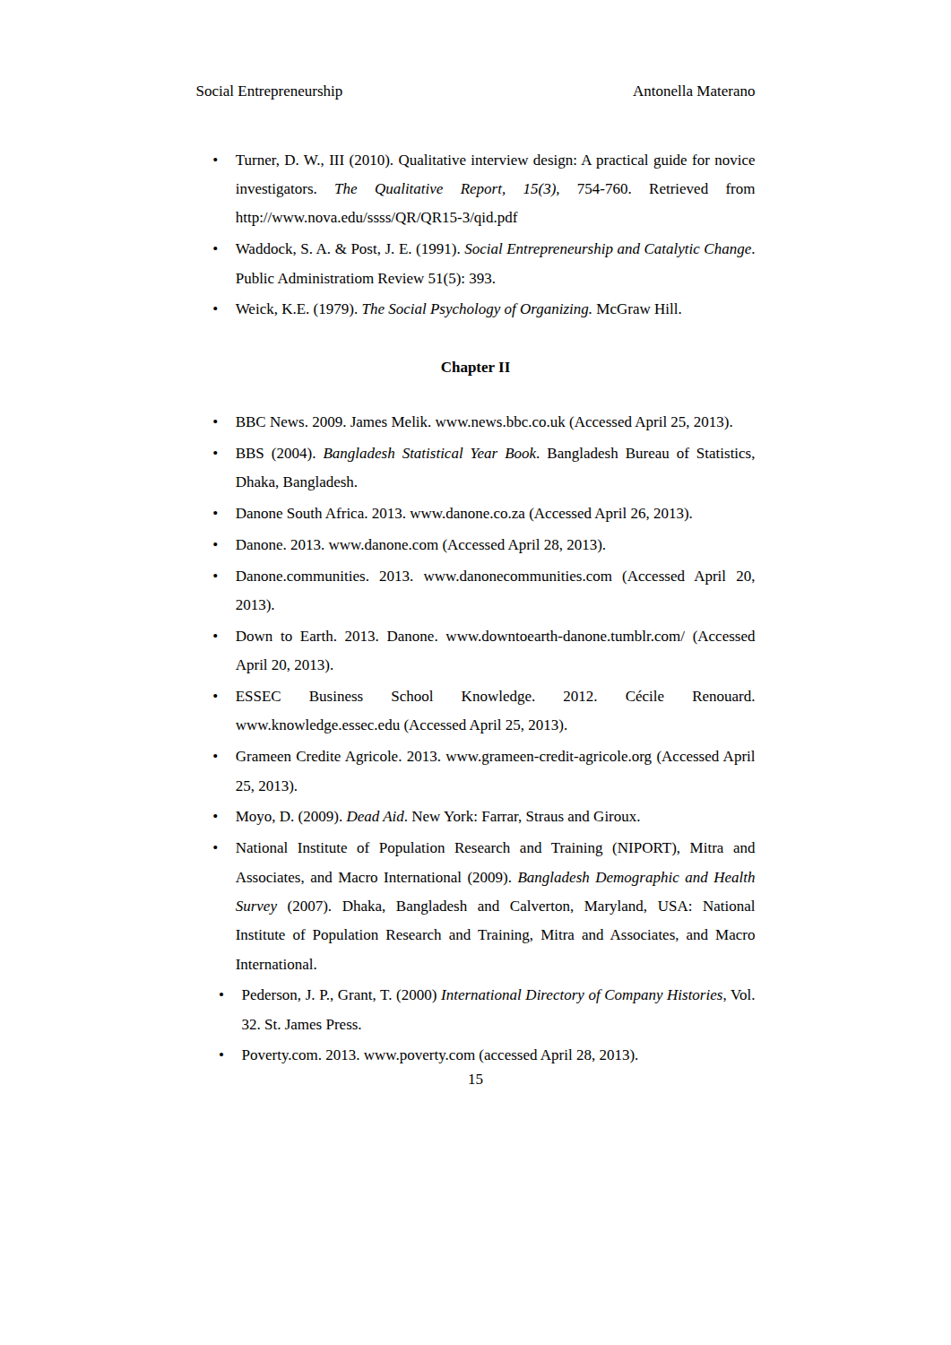Social Entrepreneurship Antonella Materano
Turner, D. W., III (2010). Qualitative interview design: A practical guide for novice investigators. The Qualitative Report, 15(3), 754-760. Retrieved from http://www.nova.edu/ssss/QR/QR15-3/qid.pdf
Waddock, S. A. & Post, J. E. (1991). Social Entrepreneurship and Catalytic Change. Public Administratiom Review 51(5): 393.
Weick, K.E. (1979). The Social Psychology of Organizing. McGraw Hill.
Chapter II
BBC News. 2009. James Melik. www.news.bbc.co.uk (Accessed April 25, 2013).
BBS (2004). Bangladesh Statistical Year Book. Bangladesh Bureau of Statistics, Dhaka, Bangladesh.
Danone South Africa. 2013. www.danone.co.za (Accessed April 26, 2013).
Danone. 2013. www.danone.com (Accessed April 28, 2013).
Danone.communities. 2013. www.danonecommunities.com (Accessed April 20, 2013).
Down to Earth. 2013. Danone. www.downtoearth-danone.tumblr.com/ (Accessed April 20, 2013).
ESSEC Business School Knowledge. 2012. Cécile Renouard. www.knowledge.essec.edu (Accessed April 25, 2013).
Grameen Credite Agricole. 2013. www.grameen-credit-agricole.org (Accessed April 25, 2013).
Moyo, D. (2009). Dead Aid. New York: Farrar, Straus and Giroux.
National Institute of Population Research and Training (NIPORT), Mitra and Associates, and Macro International (2009). Bangladesh Demographic and Health Survey (2007). Dhaka, Bangladesh and Calverton, Maryland, USA: National Institute of Population Research and Training, Mitra and Associates, and Macro International.
Pederson, J. P., Grant, T. (2000) International Directory of Company Histories, Vol. 32. St. James Press.
Poverty.com. 2013. www.poverty.com (accessed April 28, 2013).
15